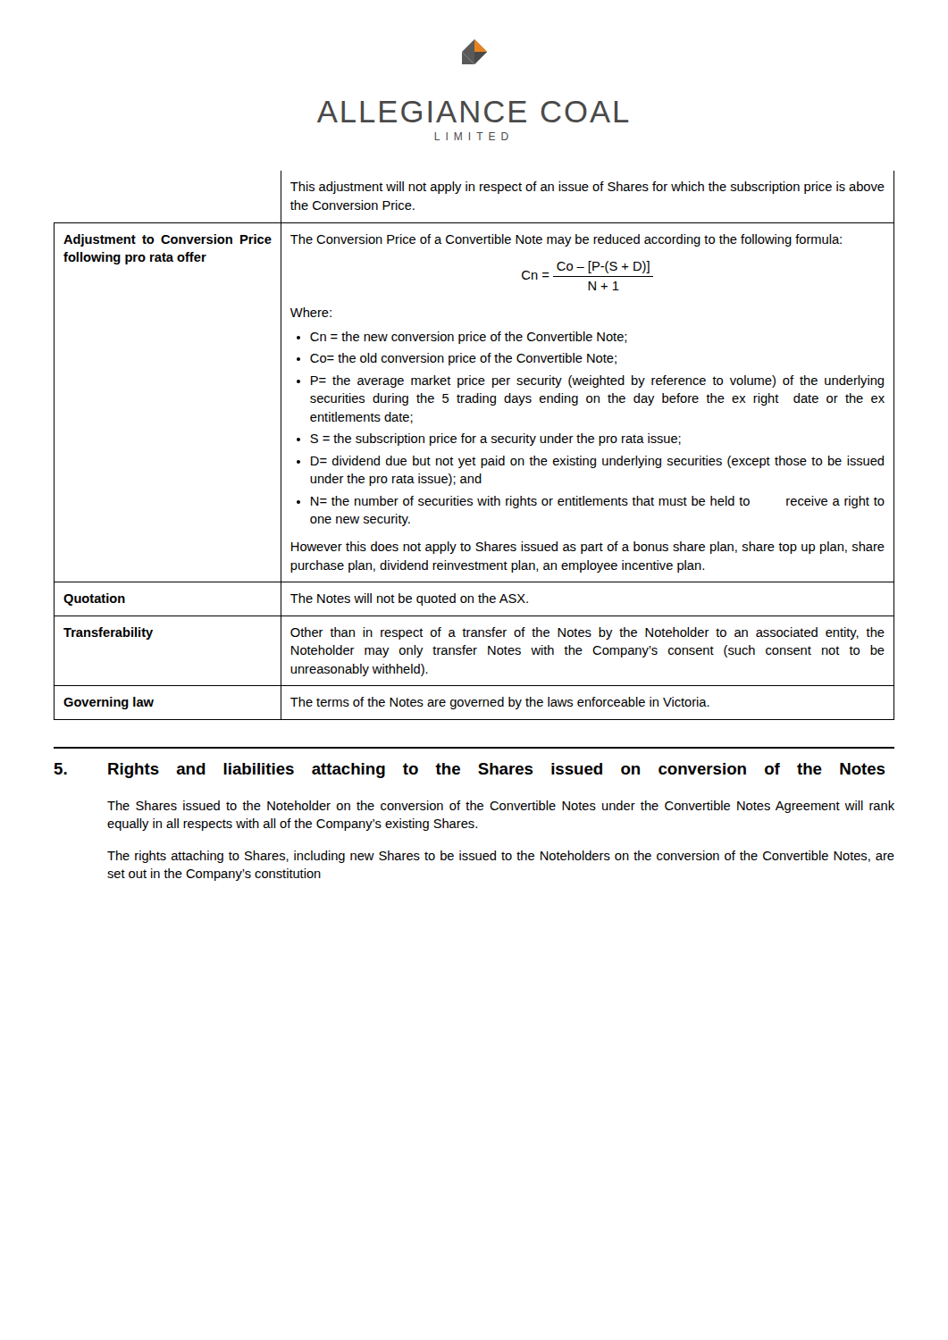ALLEGIANCE COAL
LIMITED
| | This adjustment will not apply in respect of an issue of Shares for which the subscription price is above the Conversion Price. |
| Adjustment to Conversion Price following pro rata offer | The Conversion Price of a Convertible Note may be reduced according to the following formula: Cn = Co – [P-(S + D)] N + 1 Where: Cn = the new conversion price of the Convertible Note; Co= the old conversion price of the Convertible Note; P= the average market price per security (weighted by reference to volume) of the underlying securities during the 5 trading days ending on the day before the ex right date or the ex entitlements date; S = the subscription price for a security under the pro rata issue; D= dividend due but not yet paid on the existing underlying securities (except those to be issued under the pro rata issue); and N= the number of securities with rights or entitlements that must be held to receive a right to one new security. However this does not apply to Shares issued as part of a bonus share plan, share top up plan, share purchase plan, dividend reinvestment plan, an employee incentive plan. |
| Quotation | The Notes will not be quoted on the ASX. |
| Transferability | Other than in respect of a transfer of the Notes by the Noteholder to an associated entity, the Noteholder may only transfer Notes with the Company’s consent (such consent not to be unreasonably withheld). |
| Governing law | The terms of the Notes are governed by the laws enforceable in Victoria. |
5. Rights and liabilities attaching to the Shares issued on conversion of the Notes
The Shares issued to the Noteholder on the conversion of the Convertible Notes under the Convertible Notes Agreement will rank equally in all respects with all of the Company’s existing Shares.
The rights attaching to Shares, including new Shares to be issued to the Noteholders on the conversion of the Convertible Notes, are set out in the Company’s constitution